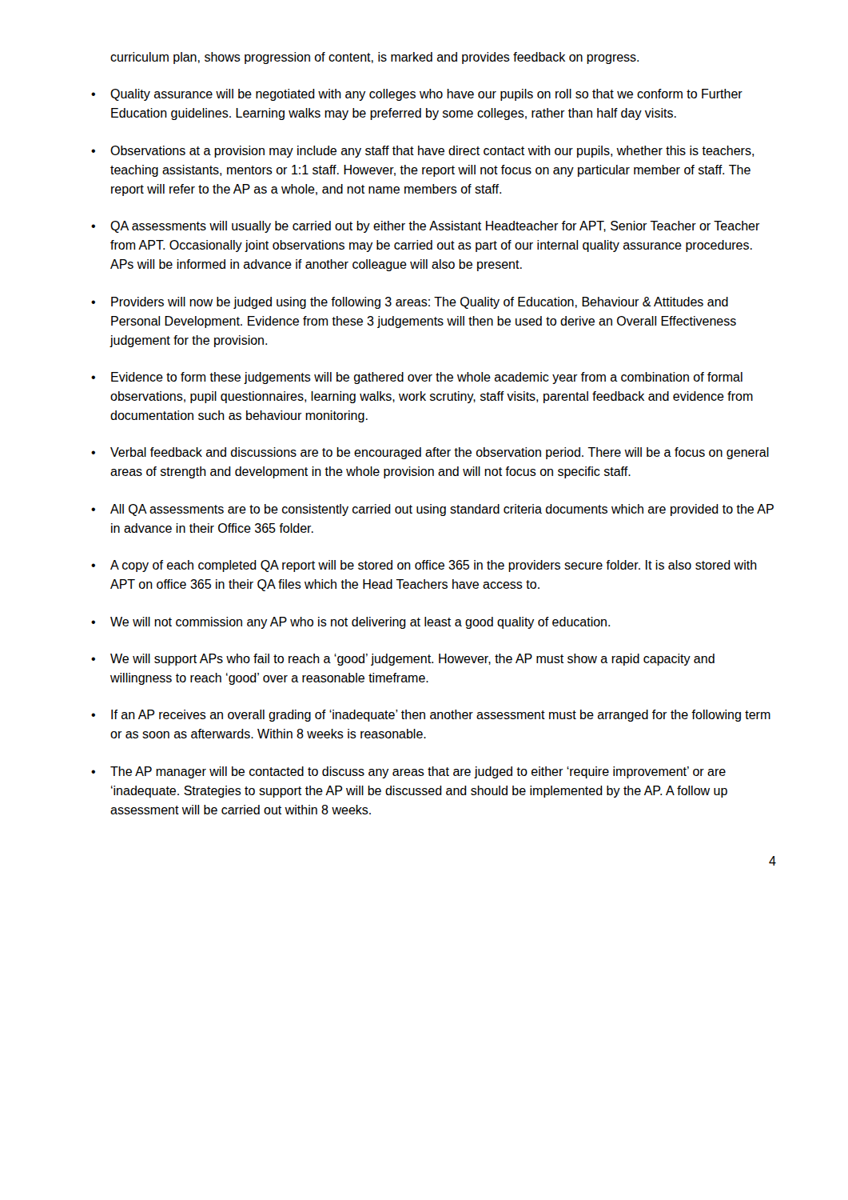curriculum plan, shows progression of content, is marked and provides feedback on progress.
Quality assurance will be negotiated with any colleges who have our pupils on roll so that we conform to Further Education guidelines. Learning walks may be preferred by some colleges, rather than half day visits.
Observations at a provision may include any staff that have direct contact with our pupils, whether this is teachers, teaching assistants, mentors or 1:1 staff. However, the report will not focus on any particular member of staff. The report will refer to the AP as a whole, and not name members of staff.
QA assessments will usually be carried out by either the Assistant Headteacher for APT, Senior Teacher or Teacher from APT. Occasionally joint observations may be carried out as part of our internal quality assurance procedures. APs will be informed in advance if another colleague will also be present.
Providers will now be judged using the following 3 areas: The Quality of Education, Behaviour & Attitudes and Personal Development. Evidence from these 3 judgements will then be used to derive an Overall Effectiveness judgement for the provision.
Evidence to form these judgements will be gathered over the whole academic year from a combination of formal observations, pupil questionnaires, learning walks, work scrutiny, staff visits, parental feedback and evidence from documentation such as behaviour monitoring.
Verbal feedback and discussions are to be encouraged after the observation period. There will be a focus on general areas of strength and development in the whole provision and will not focus on specific staff.
All QA assessments are to be consistently carried out using standard criteria documents which are provided to the AP in advance in their Office 365 folder.
A copy of each completed QA report will be stored on office 365 in the providers secure folder. It is also stored with APT on office 365 in their QA files which the Head Teachers have access to.
We will not commission any AP who is not delivering at least a good quality of education.
We will support APs who fail to reach a ‘good’ judgement. However, the AP must show a rapid capacity and willingness to reach ‘good’ over a reasonable timeframe.
If an AP receives an overall grading of ‘inadequate’ then another assessment must be arranged for the following term or as soon as afterwards. Within 8 weeks is reasonable.
The AP manager will be contacted to discuss any areas that are judged to either ‘require improvement’ or are ‘inadequate. Strategies to support the AP will be discussed and should be implemented by the AP. A follow up assessment will be carried out within 8 weeks.
4